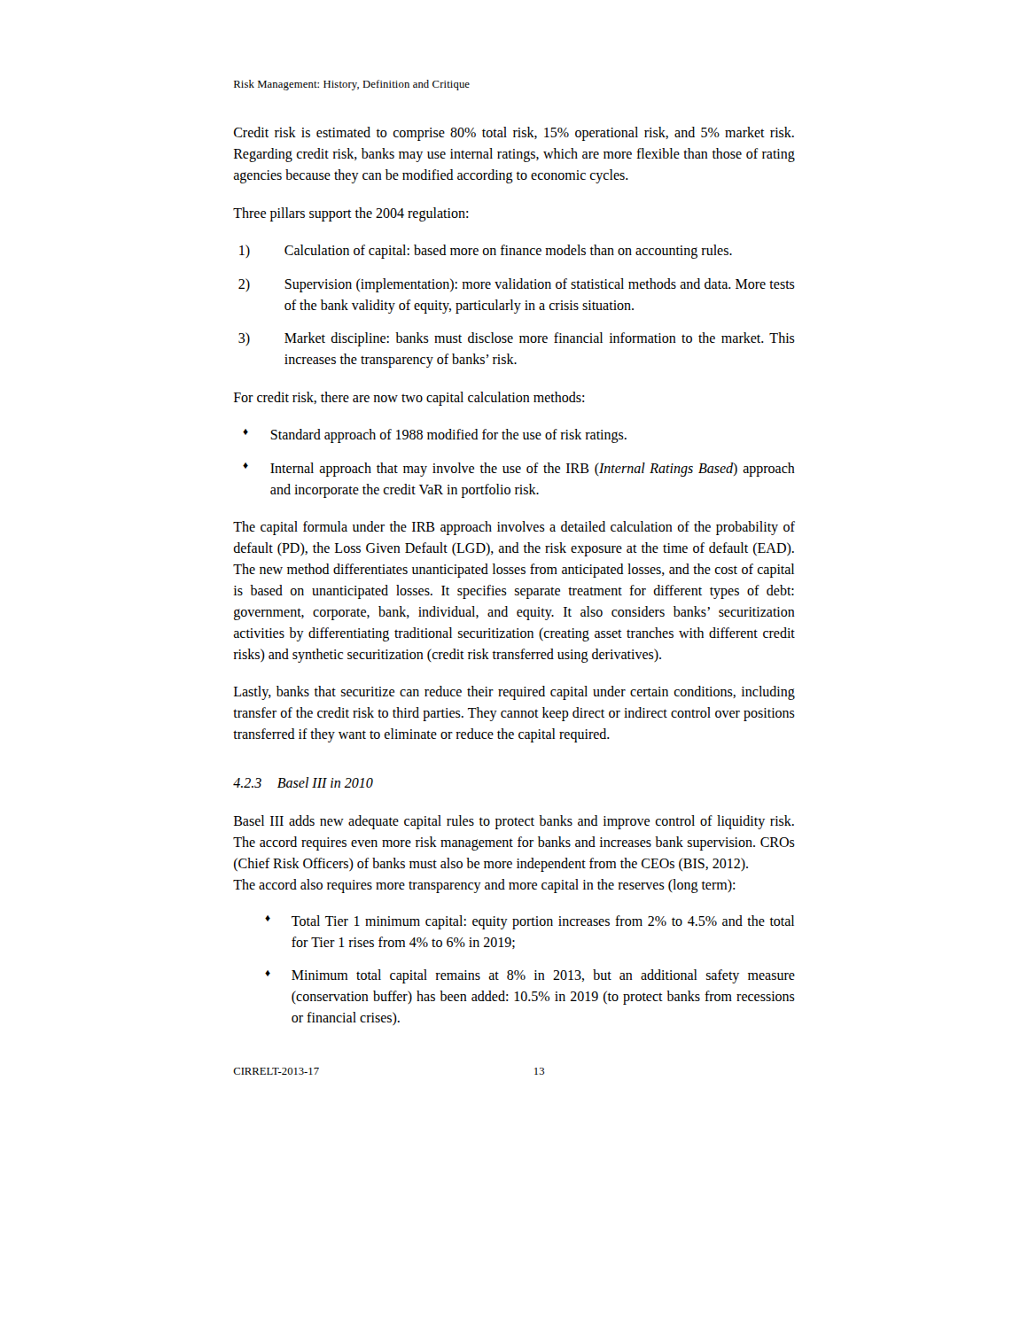Risk Management: History, Definition and Critique
Credit risk is estimated to comprise 80% total risk, 15% operational risk, and 5% market risk. Regarding credit risk, banks may use internal ratings, which are more flexible than those of rating agencies because they can be modified according to economic cycles.
Three pillars support the 2004 regulation:
1) Calculation of capital: based more on finance models than on accounting rules.
2) Supervision (implementation): more validation of statistical methods and data. More tests of the bank validity of equity, particularly in a crisis situation.
3) Market discipline: banks must disclose more financial information to the market. This increases the transparency of banks’ risk.
For credit risk, there are now two capital calculation methods:
Standard approach of 1988 modified for the use of risk ratings.
Internal approach that may involve the use of the IRB (Internal Ratings Based) approach and incorporate the credit VaR in portfolio risk.
The capital formula under the IRB approach involves a detailed calculation of the probability of default (PD), the Loss Given Default (LGD), and the risk exposure at the time of default (EAD). The new method differentiates unanticipated losses from anticipated losses, and the cost of capital is based on unanticipated losses. It specifies separate treatment for different types of debt: government, corporate, bank, individual, and equity. It also considers banks’ securitization activities by differentiating traditional securitization (creating asset tranches with different credit risks) and synthetic securitization (credit risk transferred using derivatives).
Lastly, banks that securitize can reduce their required capital under certain conditions, including transfer of the credit risk to third parties. They cannot keep direct or indirect control over positions transferred if they want to eliminate or reduce the capital required.
4.2.3 Basel III in 2010
Basel III adds new adequate capital rules to protect banks and improve control of liquidity risk. The accord requires even more risk management for banks and increases bank supervision. CROs (Chief Risk Officers) of banks must also be more independent from the CEOs (BIS, 2012).
The accord also requires more transparency and more capital in the reserves (long term):
Total Tier 1 minimum capital: equity portion increases from 2% to 4.5% and the total for Tier 1 rises from 4% to 6% in 2019;
Minimum total capital remains at 8% in 2013, but an additional safety measure (conservation buffer) has been added: 10.5% in 2019 (to protect banks from recessions or financial crises).
CIRRELT-2013-17
13